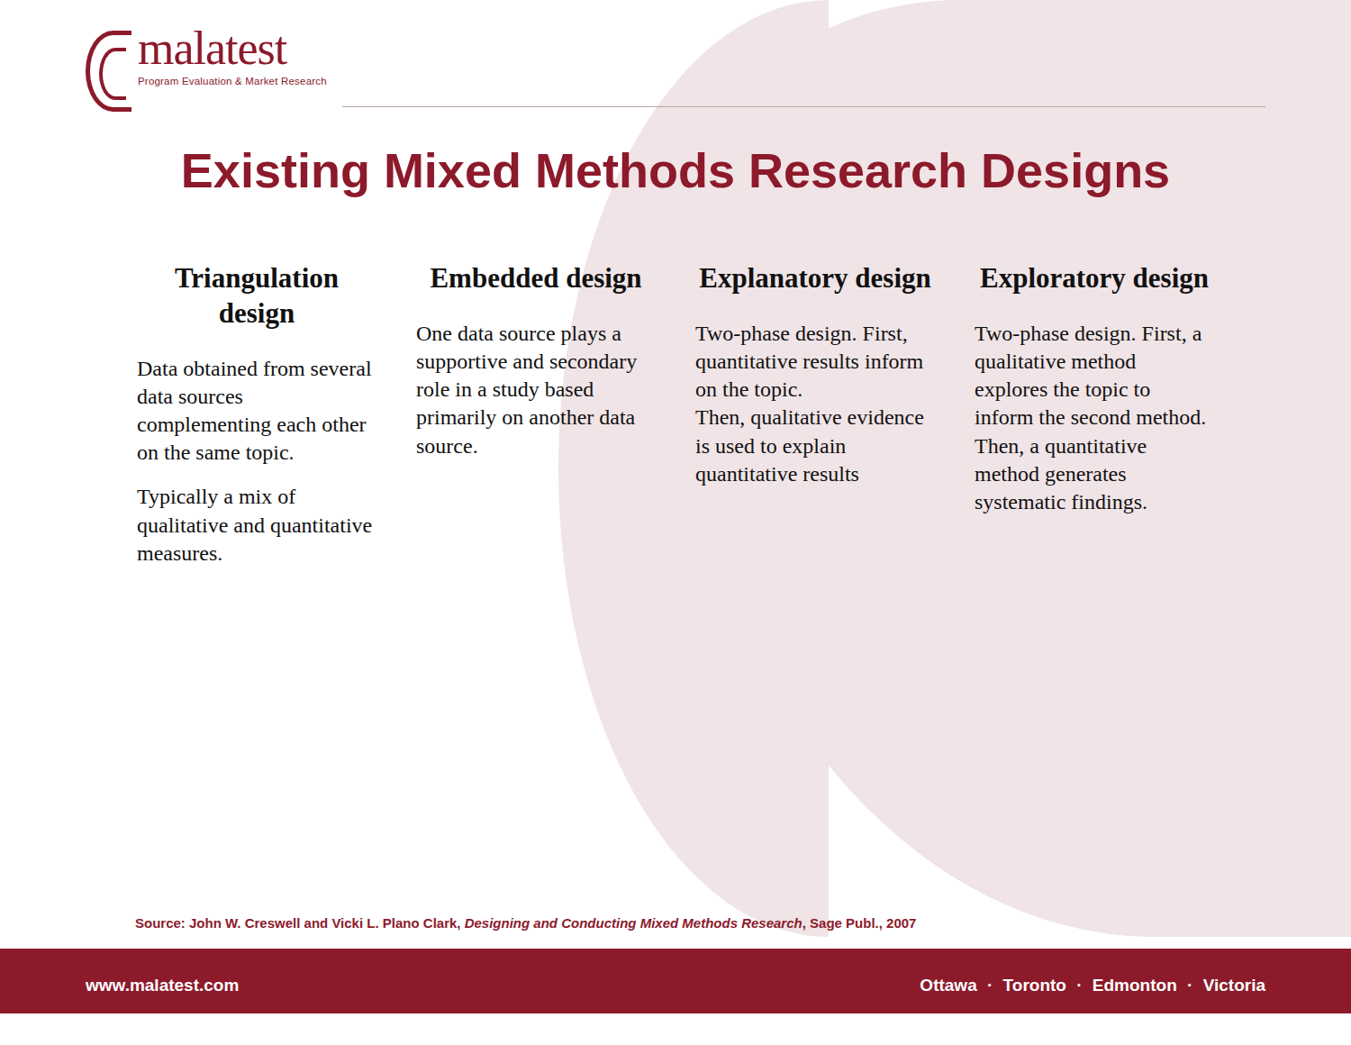malatest
Program Evaluation & Market Research
Existing Mixed Methods Research Designs
Triangulation design
Data obtained from several data sources complementing each other on the same topic.
Typically a mix of qualitative and quantitative measures.
Embedded design
One data source plays a supportive and secondary role in a study based primarily on another data source.
Explanatory design
Two-phase design. First, quantitative results inform on the topic.
Then, qualitative evidence is used to explain quantitative results
Exploratory design
Two-phase design. First, a qualitative method explores the topic to inform the second method.
Then, a quantitative method generates systematic findings.
Source: John W. Creswell and Vicki L. Plano Clark, Designing and Conducting Mixed Methods Research, Sage Publ., 2007
www.malatest.com
Ottawa · Toronto · Edmonton · Victoria